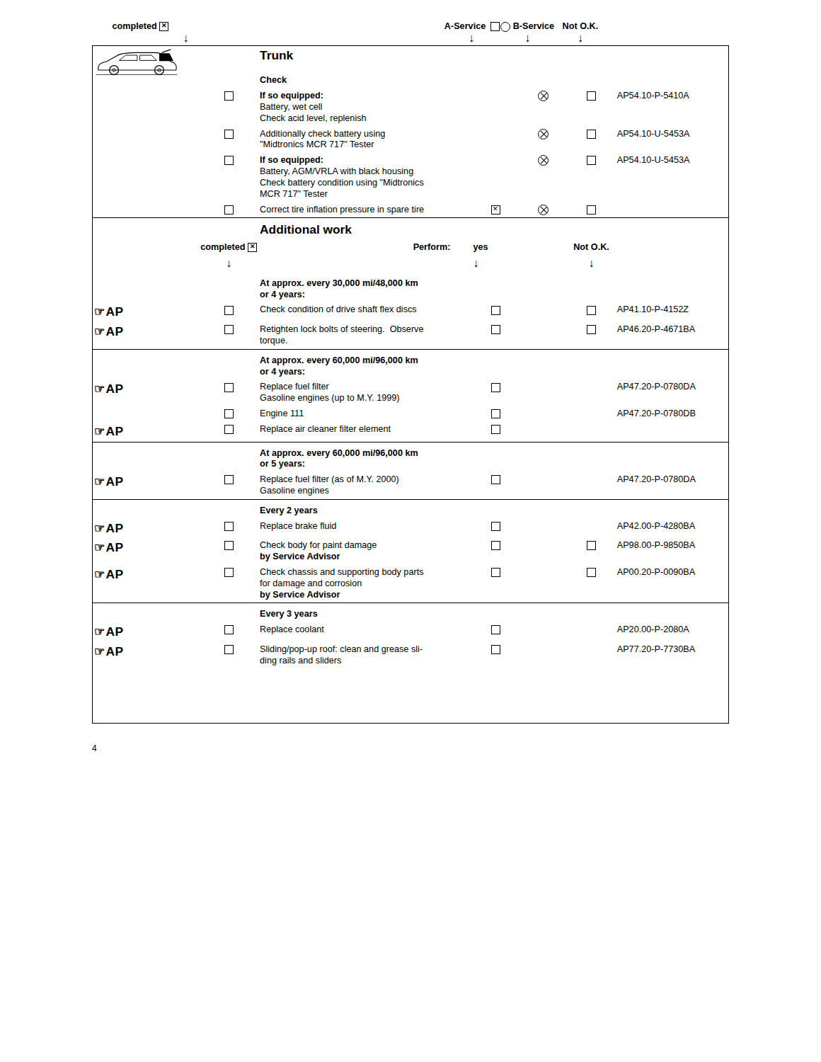| | | completed | A-Service | B-Service | Not O.K. | |
| | | ↓ | ↓ | ↓ | ↓ | |
| | | Trunk | | | | |
| | Check | | | | |
| | | If so equipped: Battery, wet cell Check acid level, replenish | | | | AP54.10-P-5410A |
| | | Additionally check battery using "Midtronics MCR 717" Tester | | | | AP54.10-U-5453A |
| | | If so equipped: Battery, AGM/VRLA with black housing Check battery condition using "Midtronics MCR 717" Tester | | | | AP54.10-U-5453A |
| | | Correct tire inflation pressure in spare tire | | | | |
| | | Additional work | | | | |
| | completed | Perform: | yes | | Not O.K. | |
| | ↓ | | ↓ | | ↓ | |
| | | At approx. every 30,000 mi/48,000 km or 4 years: | | | | |
| ☞ AP | | Check condition of drive shaft flex discs | | | | AP41.10-P-4152Z |
| ☞ AP | | Retighten lock bolts of steering. Observe torque. | | | | AP46.20-P-4671BA |
| | | At approx. every 60,000 mi/96,000 km or 4 years: | | | | |
| ☞ AP | | Replace fuel filter Gasoline engines (up to M.Y. 1999) | | | | AP47.20-P-0780DA |
| | | Engine 111 | | | | AP47.20-P-0780DB |
| ☞ AP | | Replace air cleaner filter element | | | | |
| | | At approx. every 60,000 mi/96,000 km or 5 years: | | | | |
| ☞ AP | | Replace fuel filter (as of M.Y. 2000) Gasoline engines | | | | AP47.20-P-0780DA |
| | | Every 2 years | | | | |
| ☞ AP | | Replace brake fluid | | | | AP42.00-P-4280BA |
| ☞ AP | | Check body for paint damage by Service Advisor | | | | AP98.00-P-9850BA |
| ☞ AP | | Check chassis and supporting body parts for damage and corrosion by Service Advisor | | | | AP00.20-P-0090BA |
| | | Every 3 years | | | | |
| ☞ AP | | Replace coolant | | | | AP20.00-P-2080A |
| ☞ AP | | Sliding/pop-up roof: clean and grease sli- ding rails and sliders | | | | AP77.20-P-7730BA |
4